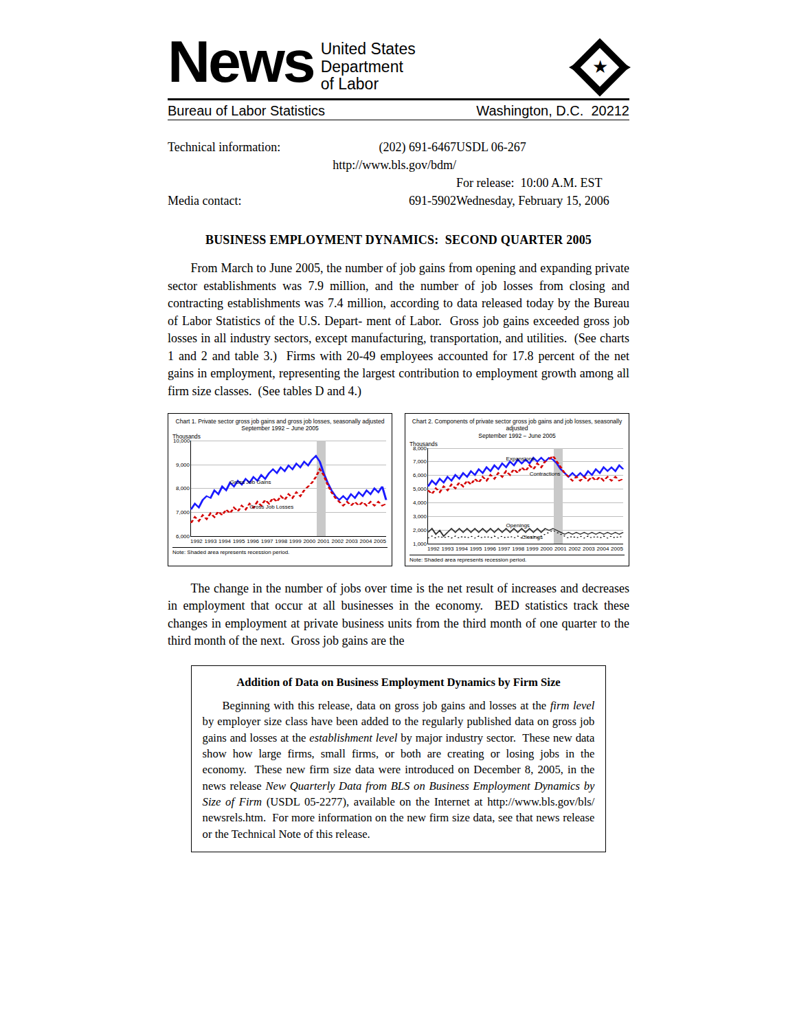News
United States
Department
of Labor
★
Bureau of Labor Statistics
Washington, D.C. 20212
| Technical information: | (202) 691-6467 | USDL 06-267 |
| | http://www.bls.gov/bdm/ | |
| | | For release: 10:00 A.M. EST |
| Media contact: | 691-5902 | Wednesday, February 15, 2006 |
BUSINESS EMPLOYMENT DYNAMICS: SECOND QUARTER 2005
From March to June 2005, the number of job gains from opening and expanding private sector establishments was 7.9 million, and the number of job losses from closing and contracting establishments was 7.4 million, according to data released today by the Bureau of Labor Statistics of the U.S. Depart- ment of Labor. Gross job gains exceeded gross job losses in all industry sectors, except manufacturing, transportation, and utilities. (See charts 1 and 2 and table 3.) Firms with 20-49 employees accounted for 17.8 percent of the net gains in employment, representing the largest contribution to employment growth among all firm size classes. (See tables D and 4.)
Chart 1. Private sector gross job gains and gross job losses, seasonally adjusted
September 1992 − June 2005
Thousands
10,000
9,000
8,000
7,000
6,000
Gross Job Gains
Gross Job Losses
19921993199419951996199719981999200020012002200320042005
Note: Shaded area represents recession period.
Chart 2. Components of private sector gross job gains and job losses, seasonally adjusted
September 1992 − June 2005
Thousands
8,000
7,000
6,000
5,000
4,000
3,000
2,000
1,000
Expansions
Contractions
Openings
Closings
19921993199419951996199719981999200020012002200320042005
Note: Shaded area represents recession period.
The change in the number of jobs over time is the net result of increases and decreases in employment that occur at all businesses in the economy. BED statistics track these changes in employment at private business units from the third month of one quarter to the third month of the next. Gross job gains are the
Addition of Data on Business Employment Dynamics by Firm Size
Beginning with this release, data on gross job gains and losses at the firm level by employer size class have been added to the regularly published data on gross job gains and losses at the establishment level by major industry sector. These new data show how large firms, small firms, or both are creating or losing jobs in the economy. These new firm size data were introduced on December 8, 2005, in the news release New Quarterly Data from BLS on Business Employment Dynamics by Size of Firm (USDL 05-2277), available on the Internet at http://www.bls.gov/bls/ newsrels.htm. For more information on the new firm size data, see that news release or the Technical Note of this release.